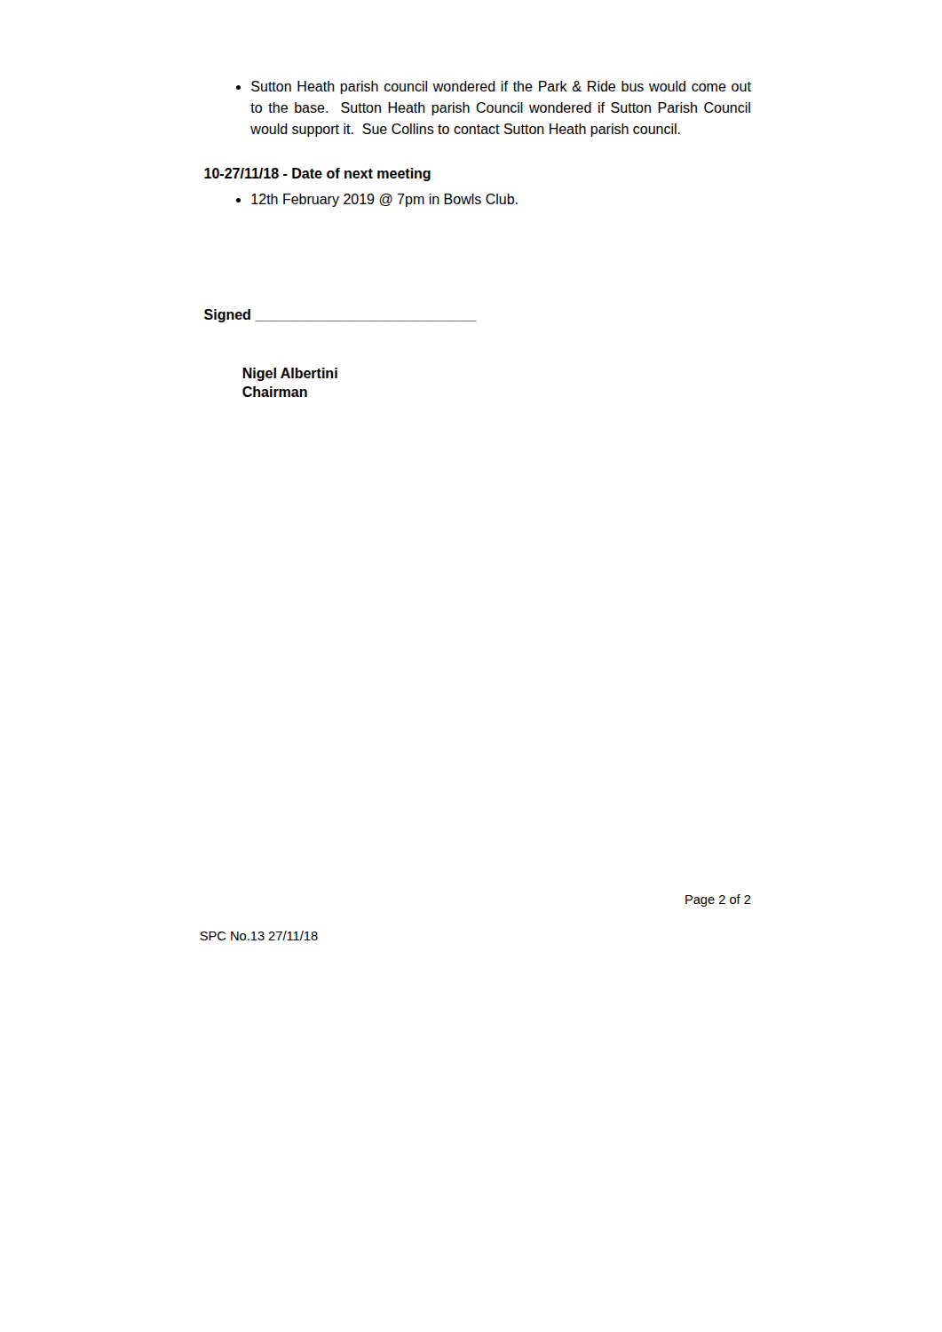Sutton Heath parish council wondered if the Park & Ride bus would come out to the base. Sutton Heath parish Council wondered if Sutton Parish Council would support it. Sue Collins to contact Sutton Heath parish council.
10-27/11/18 - Date of next meeting
12th February 2019 @ 7pm in Bowls Club.
Signed ____________________________
Nigel Albertini
Chairman
Page 2 of 2
SPC No.13 27/11/18